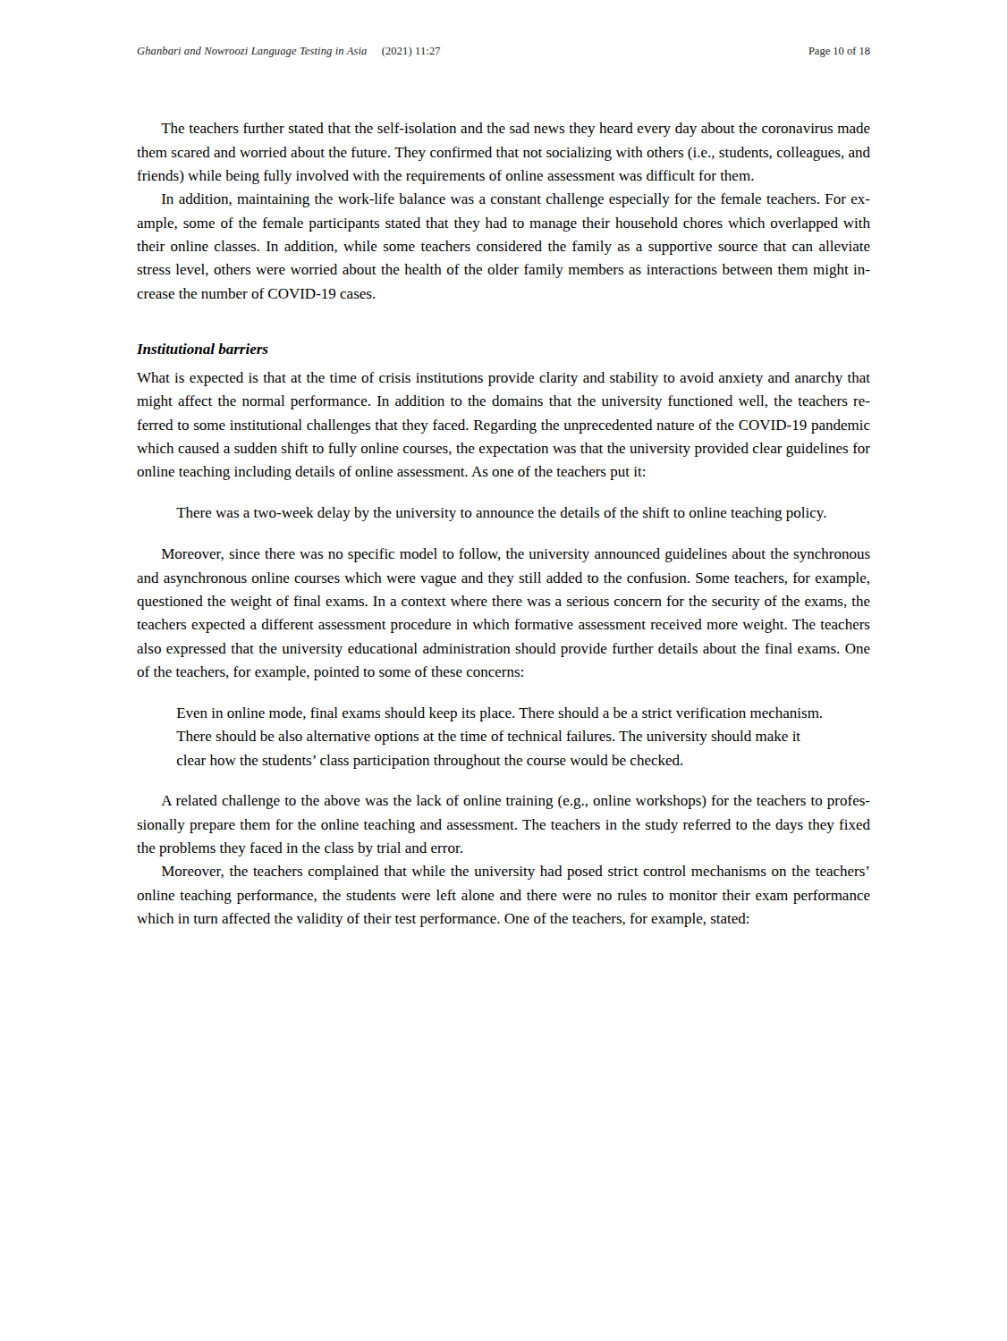Ghanbari and Nowroozi Language Testing in Asia (2021) 11:27
Page 10 of 18
The teachers further stated that the self-isolation and the sad news they heard every day about the coronavirus made them scared and worried about the future. They confirmed that not socializing with others (i.e., students, colleagues, and friends) while being fully involved with the requirements of online assessment was difficult for them.
In addition, maintaining the work-life balance was a constant challenge especially for the female teachers. For example, some of the female participants stated that they had to manage their household chores which overlapped with their online classes. In addition, while some teachers considered the family as a supportive source that can alleviate stress level, others were worried about the health of the older family members as interactions between them might increase the number of COVID-19 cases.
Institutional barriers
What is expected is that at the time of crisis institutions provide clarity and stability to avoid anxiety and anarchy that might affect the normal performance. In addition to the domains that the university functioned well, the teachers referred to some institutional challenges that they faced. Regarding the unprecedented nature of the COVID-19 pandemic which caused a sudden shift to fully online courses, the expectation was that the university provided clear guidelines for online teaching including details of online assessment. As one of the teachers put it:
There was a two-week delay by the university to announce the details of the shift to online teaching policy.
Moreover, since there was no specific model to follow, the university announced guidelines about the synchronous and asynchronous online courses which were vague and they still added to the confusion. Some teachers, for example, questioned the weight of final exams. In a context where there was a serious concern for the security of the exams, the teachers expected a different assessment procedure in which formative assessment received more weight. The teachers also expressed that the university educational administration should provide further details about the final exams. One of the teachers, for example, pointed to some of these concerns:
Even in online mode, final exams should keep its place. There should a be a strict verification mechanism. There should be also alternative options at the time of technical failures. The university should make it clear how the students’ class participation throughout the course would be checked.
A related challenge to the above was the lack of online training (e.g., online workshops) for the teachers to professionally prepare them for the online teaching and assessment. The teachers in the study referred to the days they fixed the problems they faced in the class by trial and error.
Moreover, the teachers complained that while the university had posed strict control mechanisms on the teachers’ online teaching performance, the students were left alone and there were no rules to monitor their exam performance which in turn affected the validity of their test performance. One of the teachers, for example, stated: